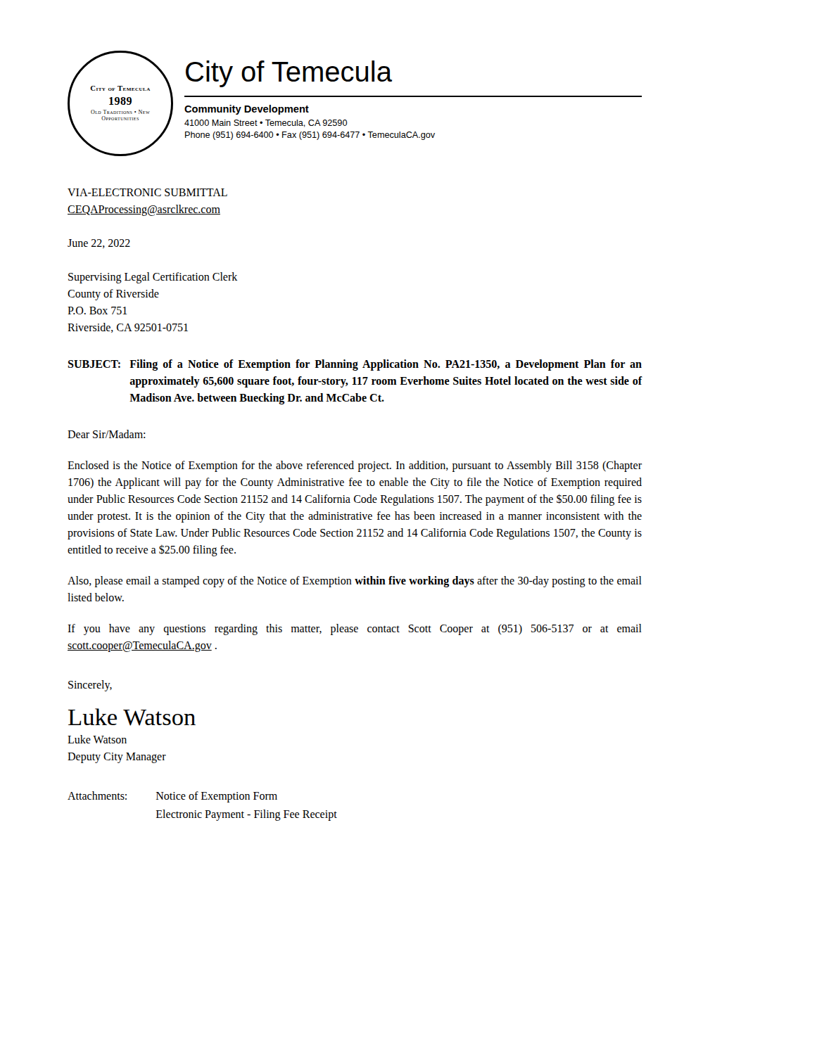City of Temecula
1989
Old Traditions • New Opportunities
City of Temecula
Community Development
41000 Main Street • Temecula, CA 92590
Phone (951) 694-6400 • Fax (951) 694-6477 • TemeculaCA.gov
VIA-ELECTRONIC SUBMITTAL
CEQAProcessing@asrclkrec.com
June 22, 2022
Supervising Legal Certification Clerk
County of Riverside
P.O. Box 751
Riverside, CA 92501-0751
| SUBJECT: | Filing of a Notice of Exemption for Planning Application No. PA21-1350, a Development Plan for an approximately 65,600 square foot, four-story, 117 room Everhome Suites Hotel located on the west side of Madison Ave. between Buecking Dr. and McCabe Ct. |
Dear Sir/Madam:
Enclosed is the Notice of Exemption for the above referenced project. In addition, pursuant to Assembly Bill 3158 (Chapter 1706) the Applicant will pay for the County Administrative fee to enable the City to file the Notice of Exemption required under Public Resources Code Section 21152 and 14 California Code Regulations 1507. The payment of the $50.00 filing fee is under protest. It is the opinion of the City that the administrative fee has been increased in a manner inconsistent with the provisions of State Law. Under Public Resources Code Section 21152 and 14 California Code Regulations 1507, the County is entitled to receive a $25.00 filing fee.
Also, please email a stamped copy of the Notice of Exemption within five working days after the 30-day posting to the email listed below.
If you have any questions regarding this matter, please contact Scott Cooper at (951) 506-5137 or at email scott.cooper@TemeculaCA.gov .
Sincerely,
Luke Watson
Luke Watson
Deputy City Manager
| Attachments: | Notice of Exemption Form |
| | Electronic Payment - Filing Fee Receipt |